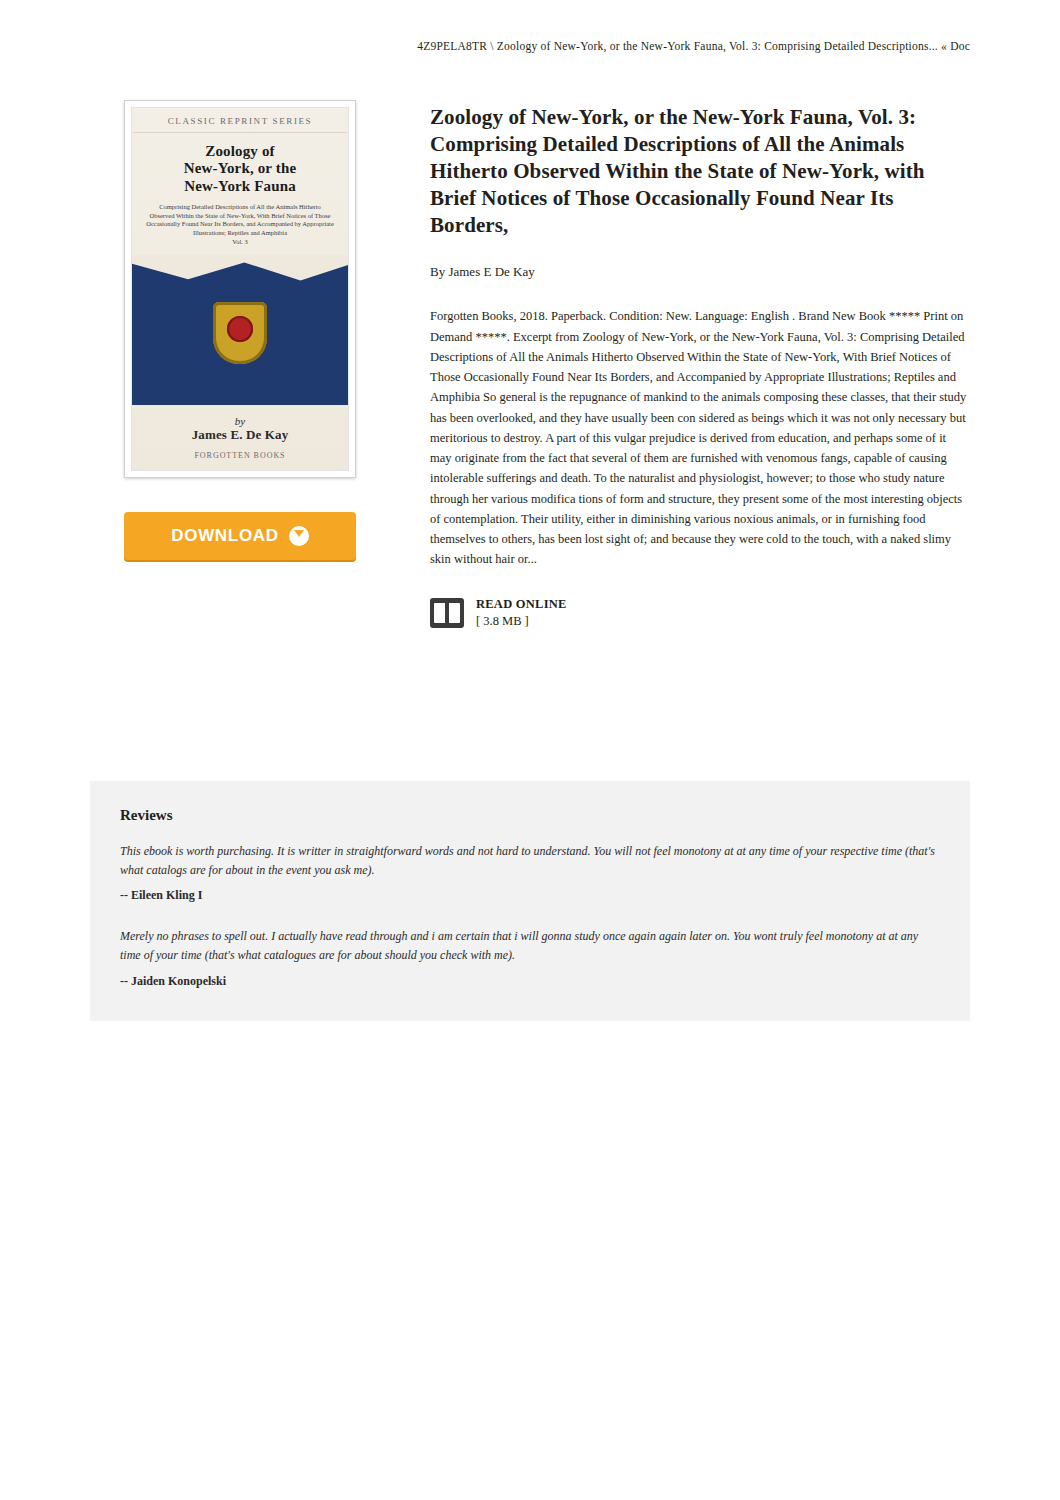4Z9PELA8TR \ Zoology of New-York, or the New-York Fauna, Vol. 3: Comprising Detailed Descriptions... « Doc
Classic Reprint Series
Zoology of
New-York, or the
New-York Fauna
Comprising Detailed Descriptions of All the Animals Hitherto Observed Within the State of New-York, With Brief Notices of Those Occasionally Found Near Its Borders, and Accompanied by Appropriate Illustrations; Reptiles and Amphibia
Vol. 3
byJames E. De Kay
Forgotten Books
DOWNLOAD
Zoology of New-York, or the New-York Fauna, Vol. 3: Comprising Detailed Descriptions of All the Animals Hitherto Observed Within the State of New-York, with Brief Notices of Those Occasionally Found Near Its Borders,
By James E De Kay
Forgotten Books, 2018. Paperback. Condition: New. Language: English . Brand New Book ***** Print on Demand *****. Excerpt from Zoology of New-York, or the New-York Fauna, Vol. 3: Comprising Detailed Descriptions of All the Animals Hitherto Observed Within the State of New-York, With Brief Notices of Those Occasionally Found Near Its Borders, and Accompanied by Appropriate Illustrations; Reptiles and Amphibia So general is the repugnance of mankind to the animals composing these classes, that their study has been overlooked, and they have usually been con sidered as beings which it was not only necessary but meritorious to destroy. A part of this vulgar prejudice is derived from education, and perhaps some of it may originate from the fact that several of them are furnished with venomous fangs, capable of causing intolerable sufferings and death. To the naturalist and physiologist, however; to those who study nature through her various modifica tions of form and structure, they present some of the most interesting objects of contemplation. Their utility, either in diminishing various noxious animals, or in furnishing food themselves to others, has been lost sight of; and because they were cold to the touch, with a naked slimy skin without hair or...
READ ONLINE
[ 3.8 MB ]
Reviews
This ebook is worth purchasing. It is writter in straightforward words and not hard to understand. You will not feel monotony at at any time of your respective time (that's what catalogs are for about in the event you ask me).
-- Eileen Kling I
Merely no phrases to spell out. I actually have read through and i am certain that i will gonna study once again again later on. You wont truly feel monotony at at any time of your time (that's what catalogues are for about should you check with me).
-- Jaiden Konopelski